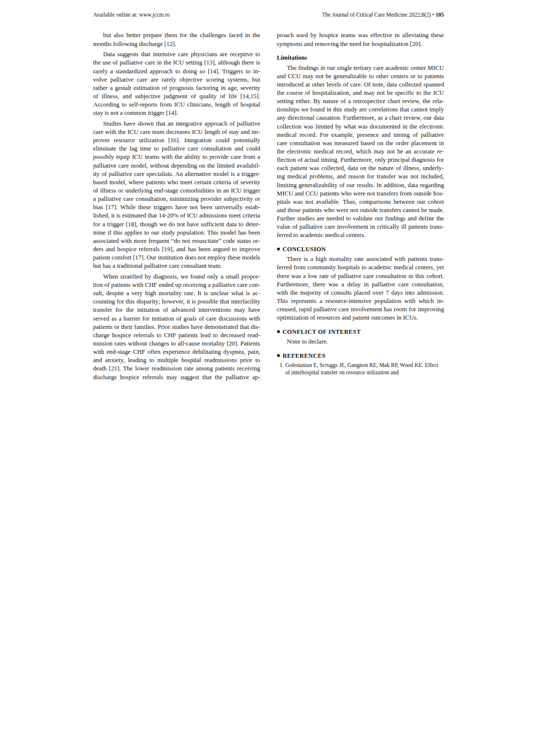Available online at: www.jccm.ro
The Journal of Critical Care Medicine 2022;8(2) • 105
but also better prepare them for the challenges faced in the months following discharge [12].
Data suggests that intensive care physicians are receptive to the use of palliative care in the ICU setting [13], although there is rarely a standardized approach to doing so [14]. Triggers to involve palliative care are rarely objective scoring systems, but rather a gestalt estimation of prognosis factoring in age, severity of illness, and subjective judgment of quality of life [14,15]. According to self-reports from ICU clinicians, length of hospital stay is not a common trigger [14].
Studies have shown that an integrative approach of palliative care with the ICU care team decreases ICU length of stay and improves resource utilization [16]. Integration could potentially eliminate the lag time to palliative care consultation and could possibly equip ICU teams with the ability to provide care from a palliative care model, without depending on the limited availability of palliative care specialists. An alternative model is a trigger-based model, where patients who meet certain criteria of severity of illness or underlying end-stage comorbidities in an ICU trigger a palliative care consultation, minimizing provider subjectivity or bias [17]. While these triggers have not been universally established, it is estimated that 14-20% of ICU admissions meet criteria for a trigger [18], though we do not have sufficient data to determine if this applies to our study population. This model has been associated with more frequent “do not resuscitate” code status orders and hospice referrals [19], and has been argued to improve patient comfort [17]. Our institution does not employ these models but has a traditional palliative care consultant team.
When stratified by diagnosis, we found only a small proportion of patients with CHF ended up receiving a palliative care consult, despite a very high mortality rate. It is unclear what is accounting for this disparity; however, it is possible that interfacility transfer for the initiation of advanced interventions may have served as a barrier for initiation of goals of care discussions with patients or their families. Prior studies have demonstrated that discharge hospice referrals to CHF patients lead to decreased readmission rates without changes to all-cause mortality [20]. Patients with end-stage CHF often experience debilitating dyspnea, pain, and anxiety, leading to multiple hospital readmissions prior to death [21]. The lower readmission rate among patients receiving discharge hospice referrals may suggest that the palliative approach used by hospice teams was effective in alleviating these symptoms and removing the need for hospitalization [20].
Limitations
The findings in our single tertiary care academic center MICU and CCU may not be generalizable to other centers or to patients introduced at other levels of care. Of note, data collected spanned the course of hospitalization, and may not be specific to the ICU setting either. By nature of a retrospective chart review, the relationships we found in this study are correlations that cannot imply any directional causation. Furthermore, as a chart review, our data collection was limited by what was documented in the electronic medical record. For example, presence and timing of palliative care consultation was measured based on the order placement in the electronic medical record, which may not be an accurate reflection of actual timing. Furthermore, only principal diagnosis for each patient was collected, data on the nature of illness, underlying medical problems, and reason for transfer was not included, limiting generalizability of our results. In addition, data regarding MICU and CCU patients who were not transfers from outside hospitals was not available. Thus, comparisons between our cohort and those patients who were not outside transfers cannot be made. Further studies are needed to validate our findings and define the value of palliative care involvement in critically ill patients transferred to academic medical centers.
Conclusion
There is a high mortality rate associated with patients transferred from community hospitals to academic medical centers, yet there was a low rate of palliative care consultation in this cohort. Furthermore, there was a delay in palliative care consultation, with the majority of consults placed over 7 days into admission. This represents a resource-intensive population with which increased, rapid palliative care involvement has room for improving optimization of resources and patient outcomes in ICUs.
Conflict of interest
None to declare.
References
Golestanian E, Scruggs JE, Gangnon RE, Mak RP, Wood KE. Effect of interhospital transfer on resource utilization and